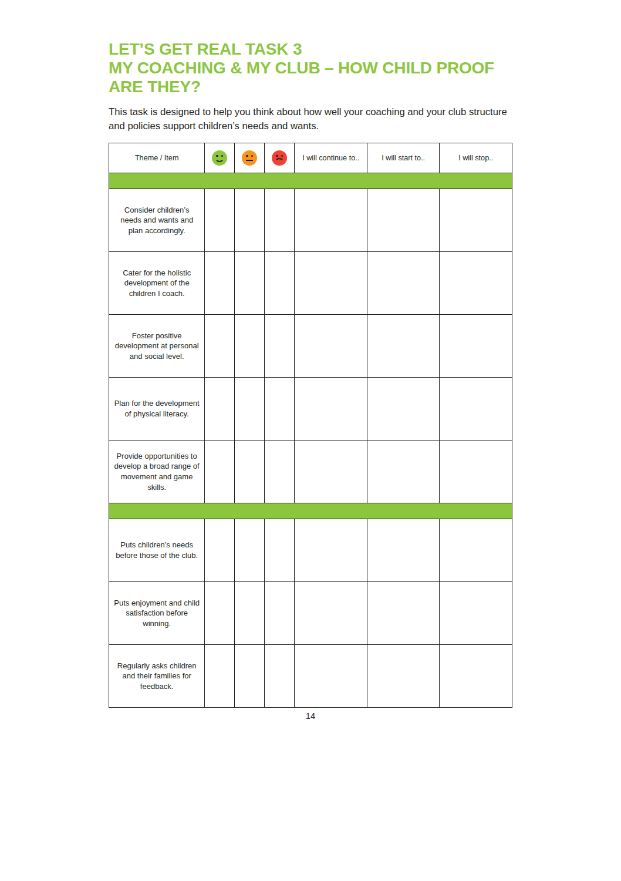LET’S GET REAL TASK 3MY COACHING & MY CLUB – HOW CHILD PROOF ARE THEY?
This task is designed to help you think about how well your coaching and your club structure and policies support children’s needs and wants.
| Theme / Item | | | | I will continue to.. | I will start to.. | I will stop.. |
| --- | --- | --- | --- | --- | --- | --- |
| Consider children’s needs and wants and plan accordingly. | | | | | | |
| Cater for the holistic development of the children I coach. | | | | | | |
| Foster positive development at personal and social level. | | | | | | |
| Plan for the development of physical literacy. | | | | | | |
| Provide opportunities to develop a broad range of movement and game skills. | | | | | | |
| Puts children’s needs before those of the club. | | | | | | |
| Puts enjoyment and child satisfaction before winning. | | | | | | |
| Regularly asks children and their families for feedback. | | | | | | |
14